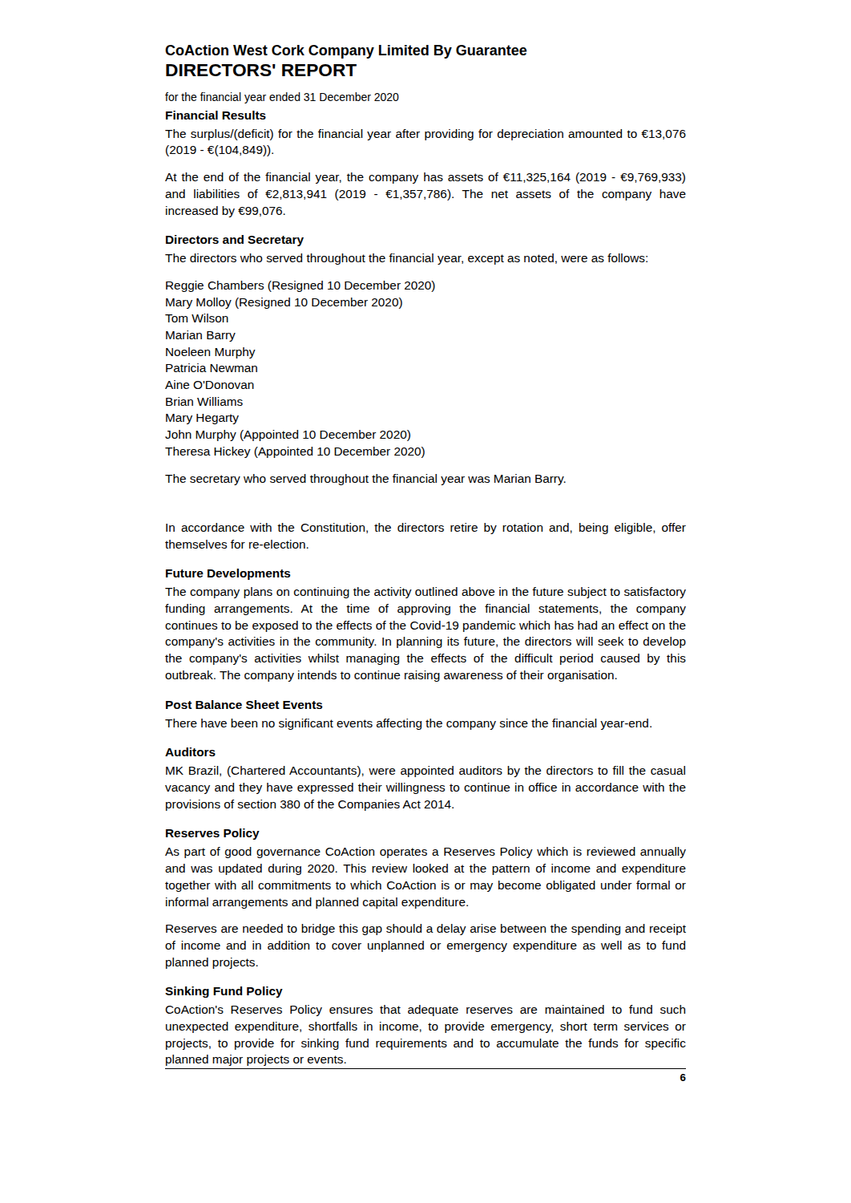CoAction West Cork Company Limited By Guarantee
DIRECTORS' REPORT
for the financial year ended 31 December 2020
Financial Results
The surplus/(deficit) for the financial year after providing for depreciation amounted to €13,076 (2019 - €(104,849)).
At the end of the financial year, the company has assets of €11,325,164 (2019 - €9,769,933) and liabilities of €2,813,941 (2019 - €1,357,786). The net assets of the company have increased by €99,076.
Directors and Secretary
The directors who served throughout the financial year, except as noted, were as follows:
Reggie Chambers (Resigned 10 December 2020)
Mary Molloy (Resigned 10 December 2020)
Tom Wilson
Marian Barry
Noeleen Murphy
Patricia Newman
Aine O'Donovan
Brian Williams
Mary Hegarty
John Murphy (Appointed 10 December 2020)
Theresa Hickey (Appointed 10 December 2020)
The secretary who served throughout the financial year was Marian Barry.
In accordance with the Constitution, the directors retire by rotation and, being eligible, offer themselves for re-election.
Future Developments
The company plans on continuing the activity outlined above in the future subject to satisfactory funding arrangements. At the time of approving the financial statements, the company continues to be exposed to the effects of the Covid-19 pandemic which has had an effect on the company's activities in the community. In planning its future, the directors will seek to develop the company's activities whilst managing the effects of the difficult period caused by this outbreak. The company intends to continue raising awareness of their organisation.
Post Balance Sheet Events
There have been no significant events affecting the company since the financial year-end.
Auditors
MK Brazil, (Chartered Accountants), were appointed auditors by the directors to fill the casual vacancy and they have expressed their willingness to continue in office in accordance with the provisions of section 380 of the Companies Act 2014.
Reserves Policy
As part of good governance CoAction operates a Reserves Policy which is reviewed annually and was updated during 2020. This review looked at the pattern of income and expenditure together with all commitments to which CoAction is or may become obligated under formal or informal arrangements and planned capital expenditure.
Reserves are needed to bridge this gap should a delay arise between the spending and receipt of income and in addition to cover unplanned or emergency expenditure as well as to fund planned projects.
Sinking Fund Policy
CoAction's Reserves Policy ensures that adequate reserves are maintained to fund such unexpected expenditure, shortfalls in income, to provide emergency, short term services or projects, to provide for sinking fund requirements and to accumulate the funds for specific planned major projects or events.
6